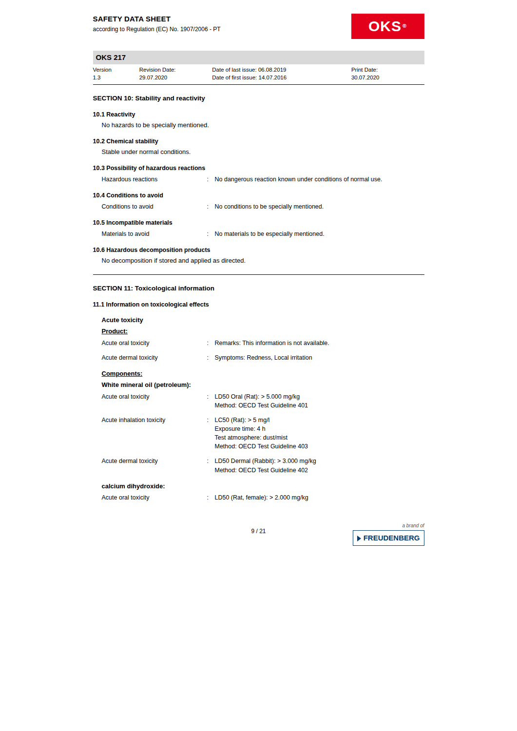SAFETY DATA SHEET
according to Regulation (EC) No. 1907/2006 - PT
OKS®
OKS 217
| Version 1.3 | Revision Date: 29.07.2020 | Date of last issue: 06.08.2019 Date of first issue: 14.07.2016 | Print Date: 30.07.2020 |
SECTION 10: Stability and reactivity
10.1 Reactivity
No hazards to be specially mentioned.
10.2 Chemical stability
Stable under normal conditions.
10.3 Possibility of hazardous reactions
| Hazardous reactions | : | No dangerous reaction known under conditions of normal use. |
10.4 Conditions to avoid
| Conditions to avoid | : | No conditions to be specially mentioned. |
10.5 Incompatible materials
| Materials to avoid | : | No materials to be especially mentioned. |
10.6 Hazardous decomposition products
No decomposition if stored and applied as directed.
SECTION 11: Toxicological information
11.1 Information on toxicological effects
Acute toxicity
Product:
| Acute oral toxicity | : | Remarks: This information is not available. |
| Acute dermal toxicity | : | Symptoms: Redness, Local irritation |
Components:
White mineral oil (petroleum):
| Acute oral toxicity | : | LD50 Oral (Rat): > 5.000 mg/kg Method: OECD Test Guideline 401 |
| Acute inhalation toxicity | : | LC50 (Rat): > 5 mg/l Exposure time: 4 h Test atmosphere: dust/mist Method: OECD Test Guideline 403 |
| Acute dermal toxicity | : | LD50 Dermal (Rabbit): > 3.000 mg/kg Method: OECD Test Guideline 402 |
calcium dihydroxide:
| Acute oral toxicity | : | LD50 (Rat, female): > 2.000 mg/kg |
9 / 21
a brand of
FREUDENBERG